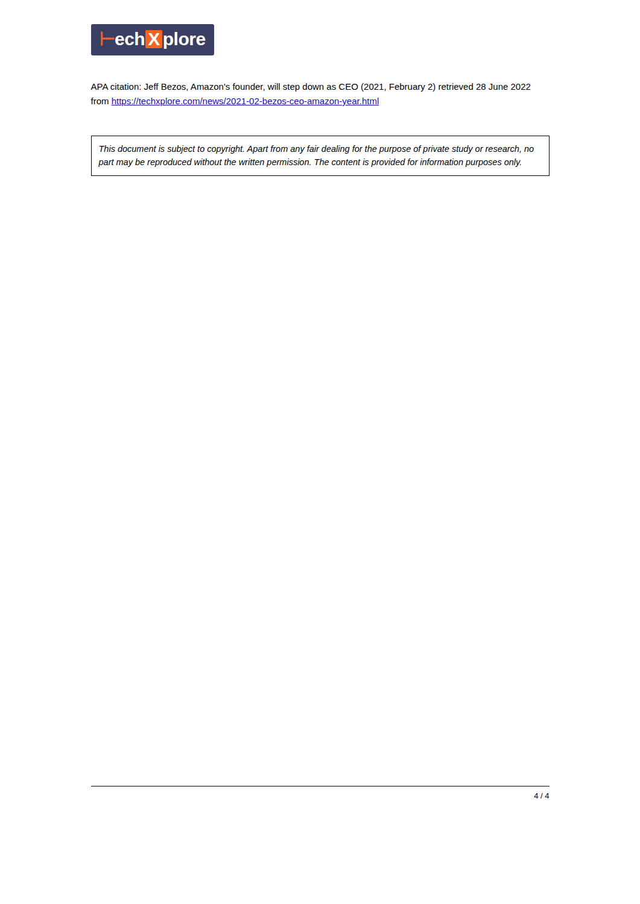⊢echXplore
APA citation: Jeff Bezos, Amazon's founder, will step down as CEO (2021, February 2) retrieved 28 June 2022 from https://techxplore.com/news/2021-02-bezos-ceo-amazon-year.html
This document is subject to copyright. Apart from any fair dealing for the purpose of private study or research, no part may be reproduced without the written permission. The content is provided for information purposes only.
4 / 4